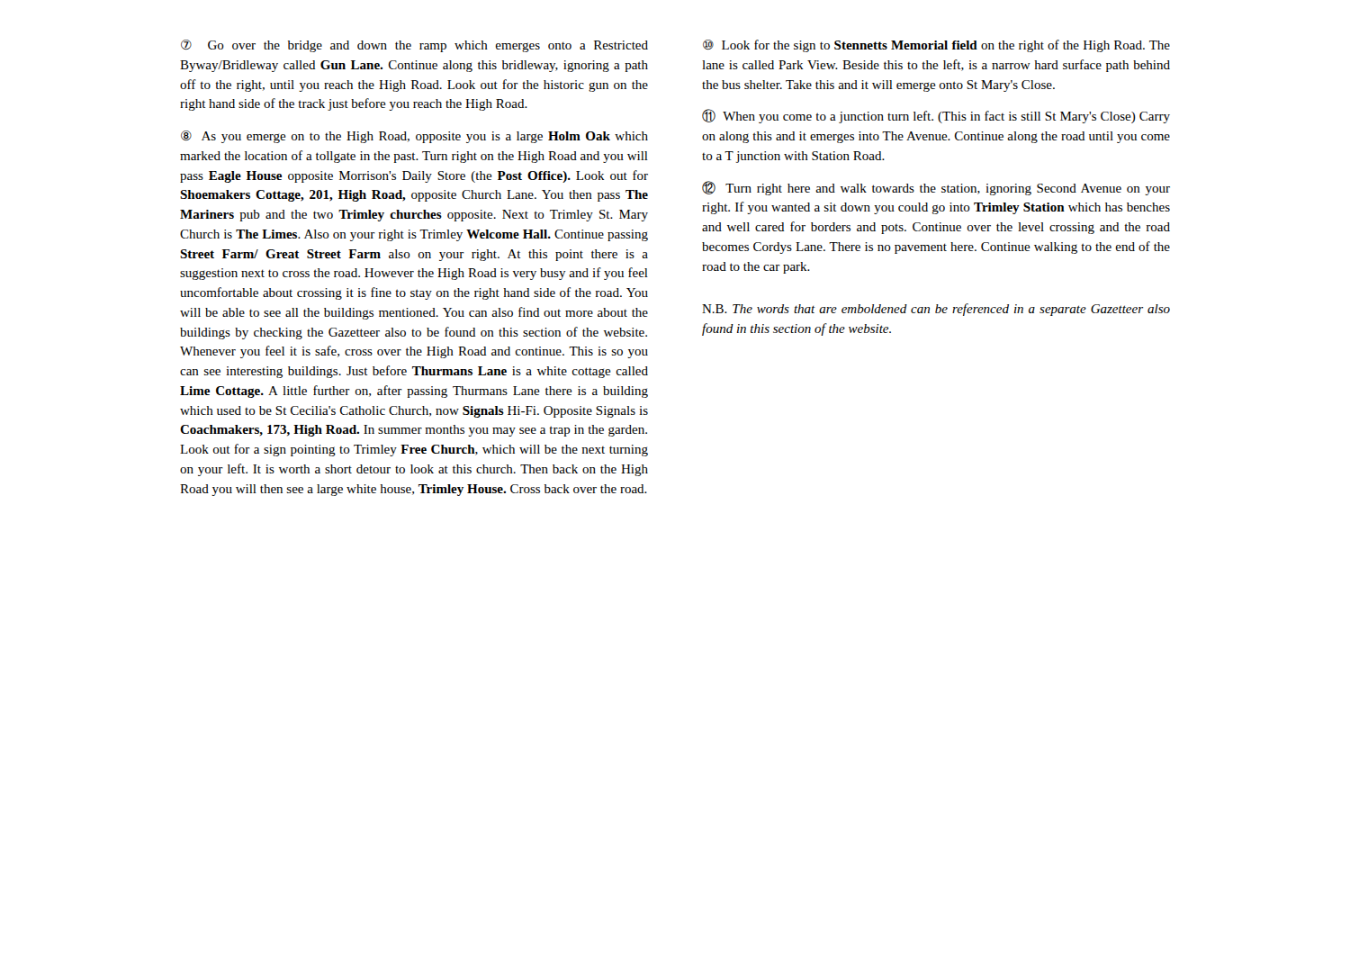⑦ Go over the bridge and down the ramp which emerges onto a Restricted Byway/Bridleway called Gun Lane. Continue along this bridleway, ignoring a path off to the right, until you reach the High Road. Look out for the historic gun on the right hand side of the track just before you reach the High Road.
⑧ As you emerge on to the High Road, opposite you is a large Holm Oak which marked the location of a tollgate in the past. Turn right on the High Road and you will pass Eagle House opposite Morrison's Daily Store (the Post Office). Look out for Shoemakers Cottage, 201, High Road, opposite Church Lane. You then pass The Mariners pub and the two Trimley churches opposite. Next to Trimley St. Mary Church is The Limes. Also on your right is Trimley Welcome Hall. Continue passing Street Farm/ Great Street Farm also on your right. At this point there is a suggestion next to cross the road. However the High Road is very busy and if you feel uncomfortable about crossing it is fine to stay on the right hand side of the road. You will be able to see all the buildings mentioned. You can also find out more about the buildings by checking the Gazetteer also to be found on this section of the website. Whenever you feel it is safe, cross over the High Road and continue. This is so you can see interesting buildings. Just before Thurmans Lane is a white cottage called Lime Cottage. A little further on, after passing Thurmans Lane there is a building which used to be St Cecilia's Catholic Church, now Signals Hi-Fi. Opposite Signals is Coachmakers, 173, High Road. In summer months you may see a trap in the garden. Look out for a sign pointing to Trimley Free Church, which will be the next turning on your left. It is worth a short detour to look at this church. Then back on the High Road you will then see a large white house, Trimley House. Cross back over the road.
⑩ Look for the sign to Stennetts Memorial field on the right of the High Road. The lane is called Park View. Beside this to the left, is a narrow hard surface path behind the bus shelter. Take this and it will emerge onto St Mary's Close.
⑪ When you come to a junction turn left. (This in fact is still St Mary's Close) Carry on along this and it emerges into The Avenue. Continue along the road until you come to a T junction with Station Road.
⑫ Turn right here and walk towards the station, ignoring Second Avenue on your right. If you wanted a sit down you could go into Trimley Station which has benches and well cared for borders and pots. Continue over the level crossing and the road becomes Cordys Lane. There is no pavement here. Continue walking to the end of the road to the car park.
N.B. The words that are emboldened can be referenced in a separate Gazetteer also found in this section of the website.